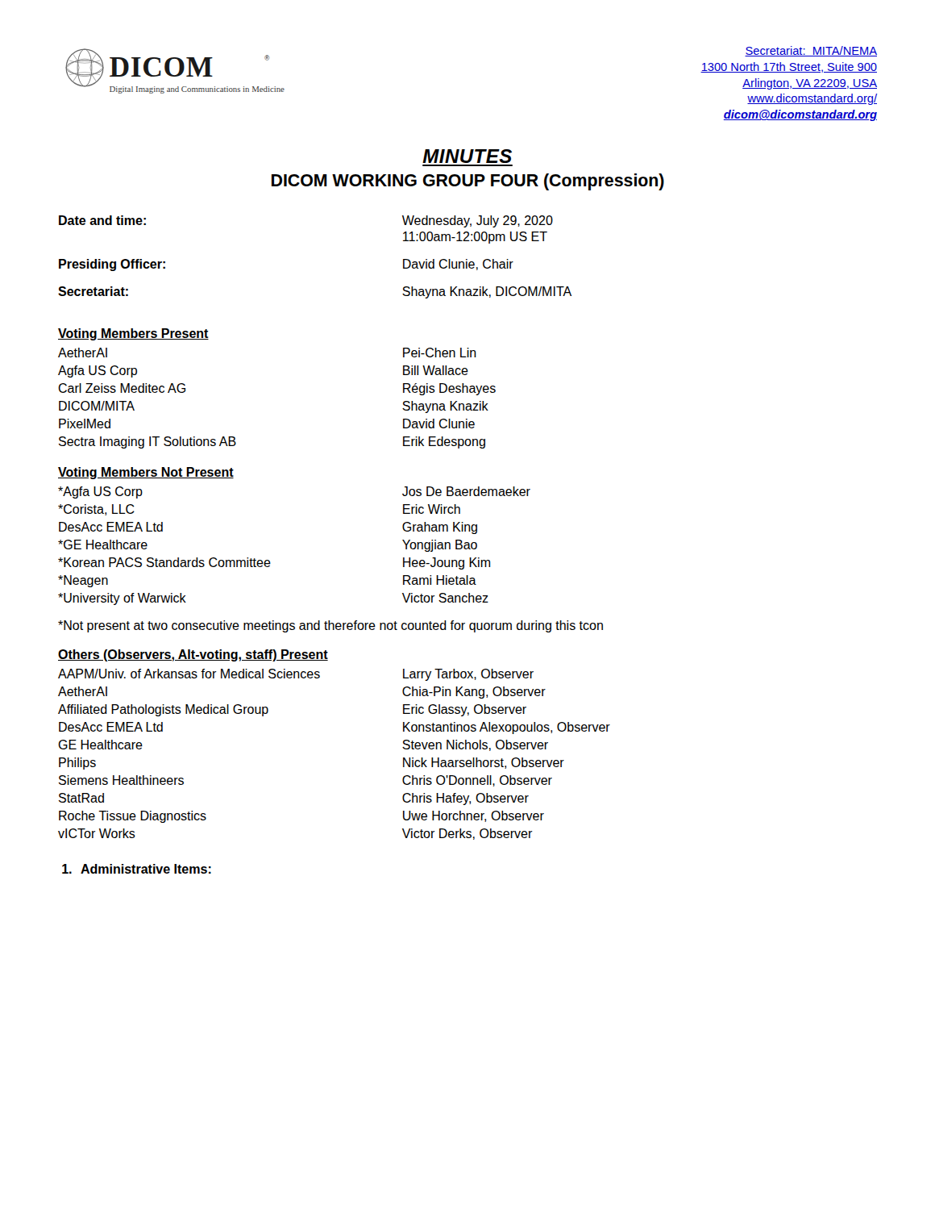DICOM ® Digital Imaging and Communications in Medicine
Secretariat: MITA/NEMA
1300 North 17th Street, Suite 900
Arlington, VA 22209, USA
www.dicomstandard.org/
dicom@dicomstandard.org
MINUTES
DICOM WORKING GROUP FOUR (Compression)
| Date and time: | Wednesday, July 29, 2020 11:00am-12:00pm US ET |
| Presiding Officer: | David Clunie, Chair |
| Secretariat: | Shayna Knazik, DICOM/MITA |
Voting Members Present
| AetherAI | Pei-Chen Lin |
| Agfa US Corp | Bill Wallace |
| Carl Zeiss Meditec AG | Régis Deshayes |
| DICOM/MITA | Shayna Knazik |
| PixelMed | David Clunie |
| Sectra Imaging IT Solutions AB | Erik Edespong |
Voting Members Not Present
| *Agfa US Corp | Jos De Baerdemaeker |
| *Corista, LLC | Eric Wirch |
| DesAcc EMEA Ltd | Graham King |
| *GE Healthcare | Yongjian Bao |
| *Korean PACS Standards Committee | Hee-Joung Kim |
| *Neagen | Rami Hietala |
| *University of Warwick | Victor Sanchez |
*Not present at two consecutive meetings and therefore not counted for quorum during this tcon
Others (Observers, Alt-voting, staff) Present
| AAPM/Univ. of Arkansas for Medical Sciences | Larry Tarbox, Observer |
| AetherAI | Chia-Pin Kang, Observer |
| Affiliated Pathologists Medical Group | Eric Glassy, Observer |
| DesAcc EMEA Ltd | Konstantinos Alexopoulos, Observer |
| GE Healthcare | Steven Nichols, Observer |
| Philips | Nick Haarselhorst, Observer |
| Siemens Healthineers | Chris O'Donnell, Observer |
| StatRad | Chris Hafey, Observer |
| Roche Tissue Diagnostics | Uwe Horchner, Observer |
| vICTor Works | Victor Derks, Observer |
Administrative Items: